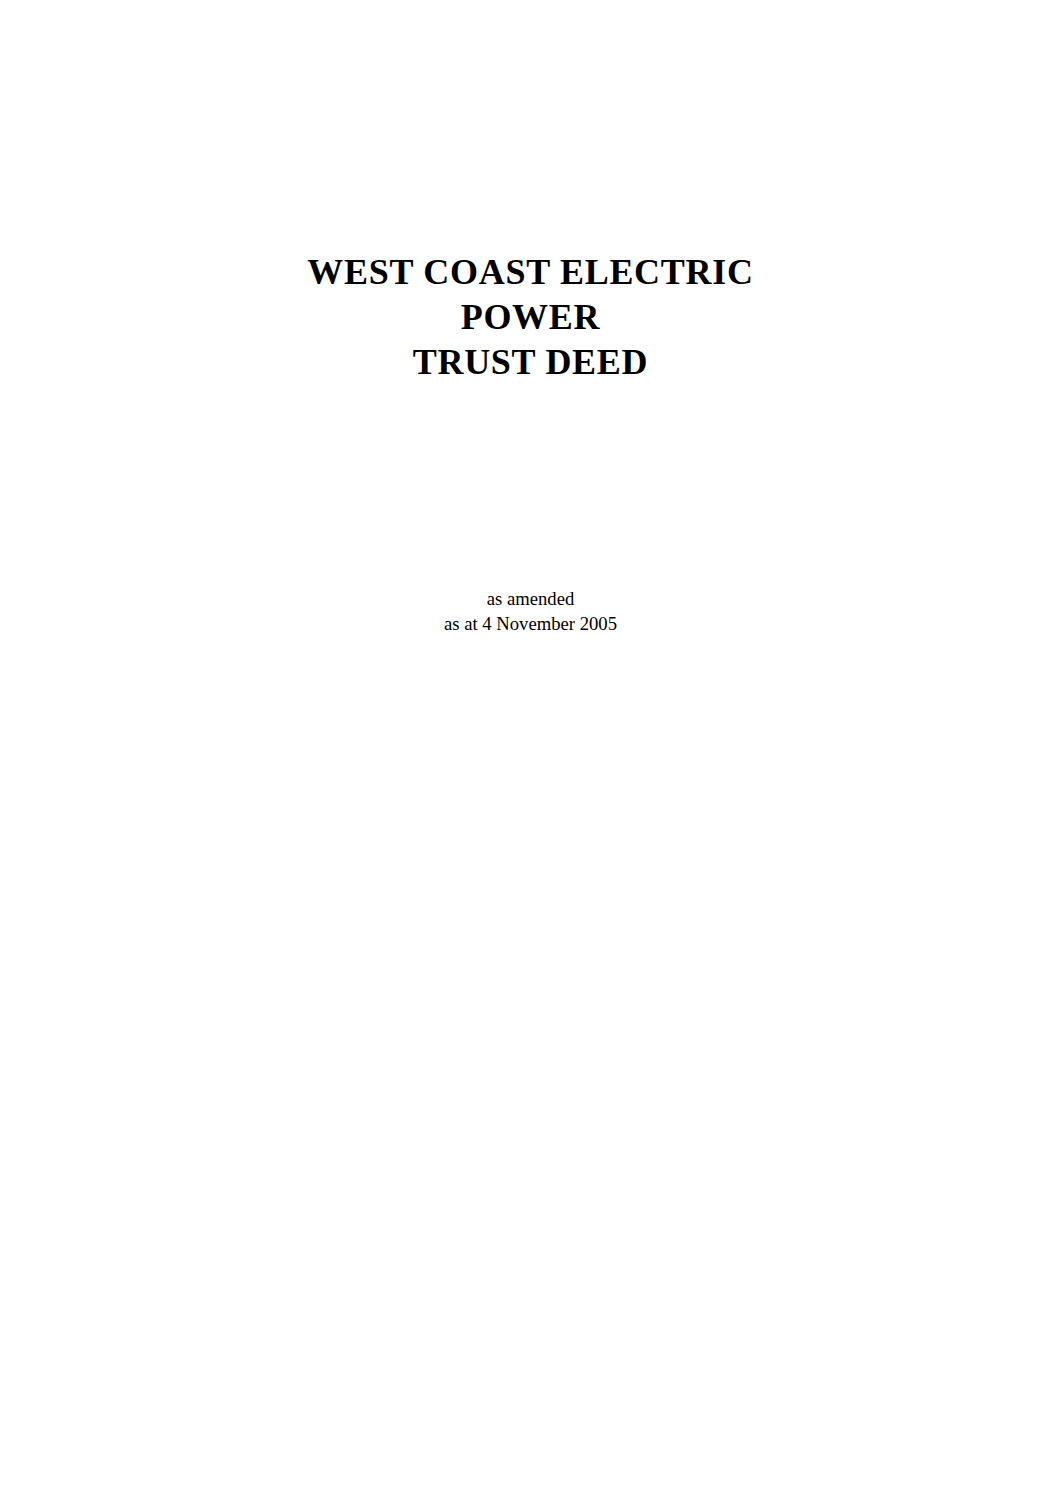West Coast Electric Power
Trust Deed
as amended
as at 4 November 2005